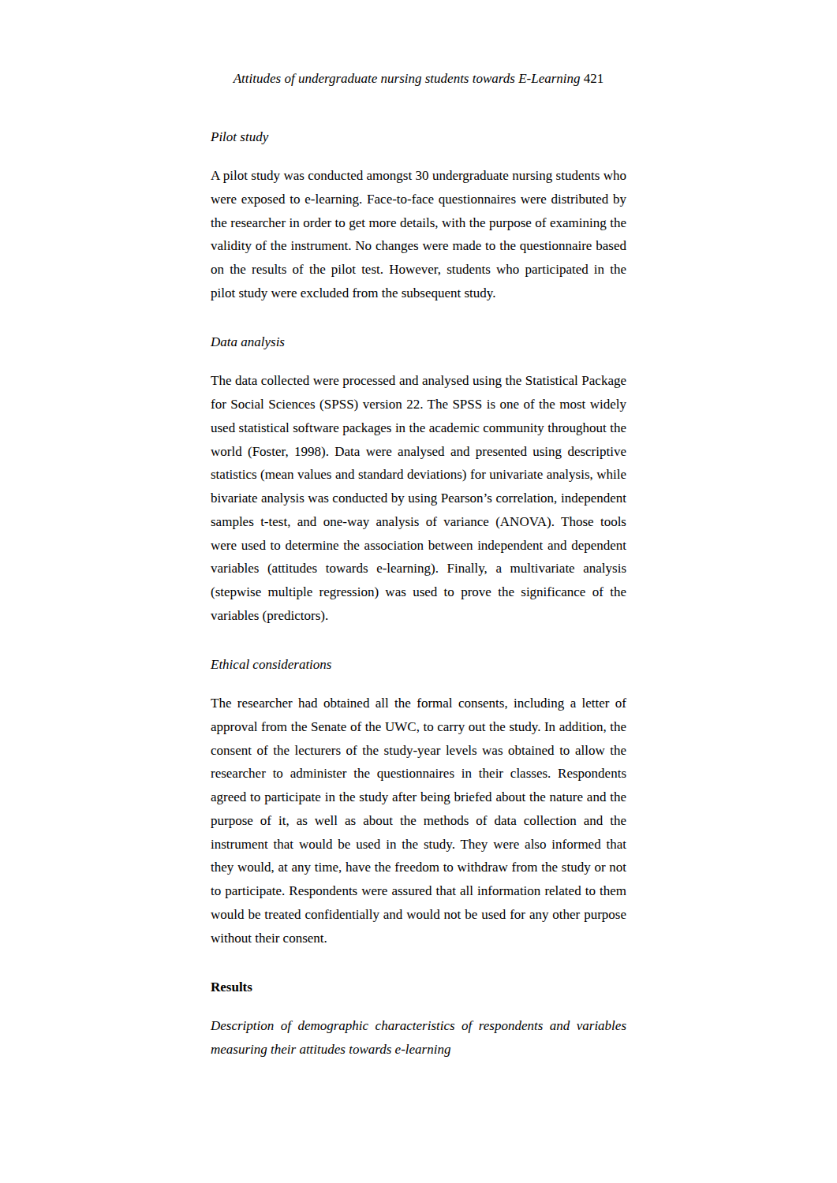Attitudes of undergraduate nursing students towards E-Learning 421
Pilot study
A pilot study was conducted amongst 30 undergraduate nursing students who were exposed to e-learning. Face-to-face questionnaires were distributed by the researcher in order to get more details, with the purpose of examining the validity of the instrument. No changes were made to the questionnaire based on the results of the pilot test. However, students who participated in the pilot study were excluded from the subsequent study.
Data analysis
The data collected were processed and analysed using the Statistical Package for Social Sciences (SPSS) version 22. The SPSS is one of the most widely used statistical software packages in the academic community throughout the world (Foster, 1998). Data were analysed and presented using descriptive statistics (mean values and standard deviations) for univariate analysis, while bivariate analysis was conducted by using Pearson’s correlation, independent samples t-test, and one-way analysis of variance (ANOVA). Those tools were used to determine the association between independent and dependent variables (attitudes towards e-learning). Finally, a multivariate analysis (stepwise multiple regression) was used to prove the significance of the variables (predictors).
Ethical considerations
The researcher had obtained all the formal consents, including a letter of approval from the Senate of the UWC, to carry out the study. In addition, the consent of the lecturers of the study-year levels was obtained to allow the researcher to administer the questionnaires in their classes. Respondents agreed to participate in the study after being briefed about the nature and the purpose of it, as well as about the methods of data collection and the instrument that would be used in the study. They were also informed that they would, at any time, have the freedom to withdraw from the study or not to participate. Respondents were assured that all information related to them would be treated confidentially and would not be used for any other purpose without their consent.
Results
Description of demographic characteristics of respondents and variables measuring their attitudes towards e-learning